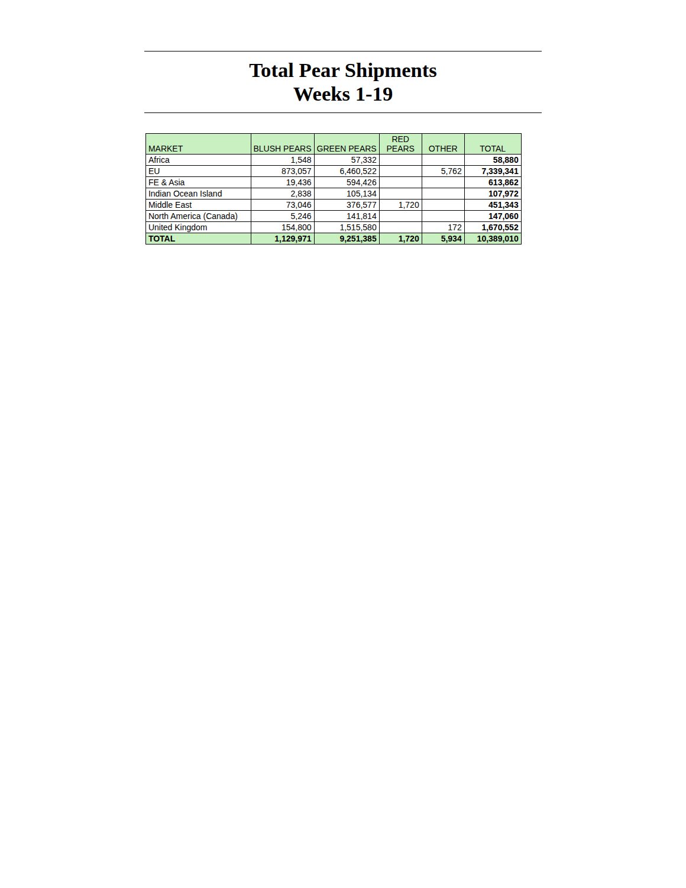Total Pear Shipments
Weeks 1-19
| MARKET | BLUSH PEARS | GREEN PEARS | RED PEARS | OTHER | TOTAL |
| --- | --- | --- | --- | --- | --- |
| Africa | 1,548 | 57,332 | | | 58,880 |
| EU | 873,057 | 6,460,522 | | 5,762 | 7,339,341 |
| FE & Asia | 19,436 | 594,426 | | | 613,862 |
| Indian Ocean Island | 2,838 | 105,134 | | | 107,972 |
| Middle East | 73,046 | 376,577 | 1,720 | | 451,343 |
| North America (Canada) | 5,246 | 141,814 | | | 147,060 |
| United Kingdom | 154,800 | 1,515,580 | | 172 | 1,670,552 |
| TOTAL | 1,129,971 | 9,251,385 | 1,720 | 5,934 | 10,389,010 |